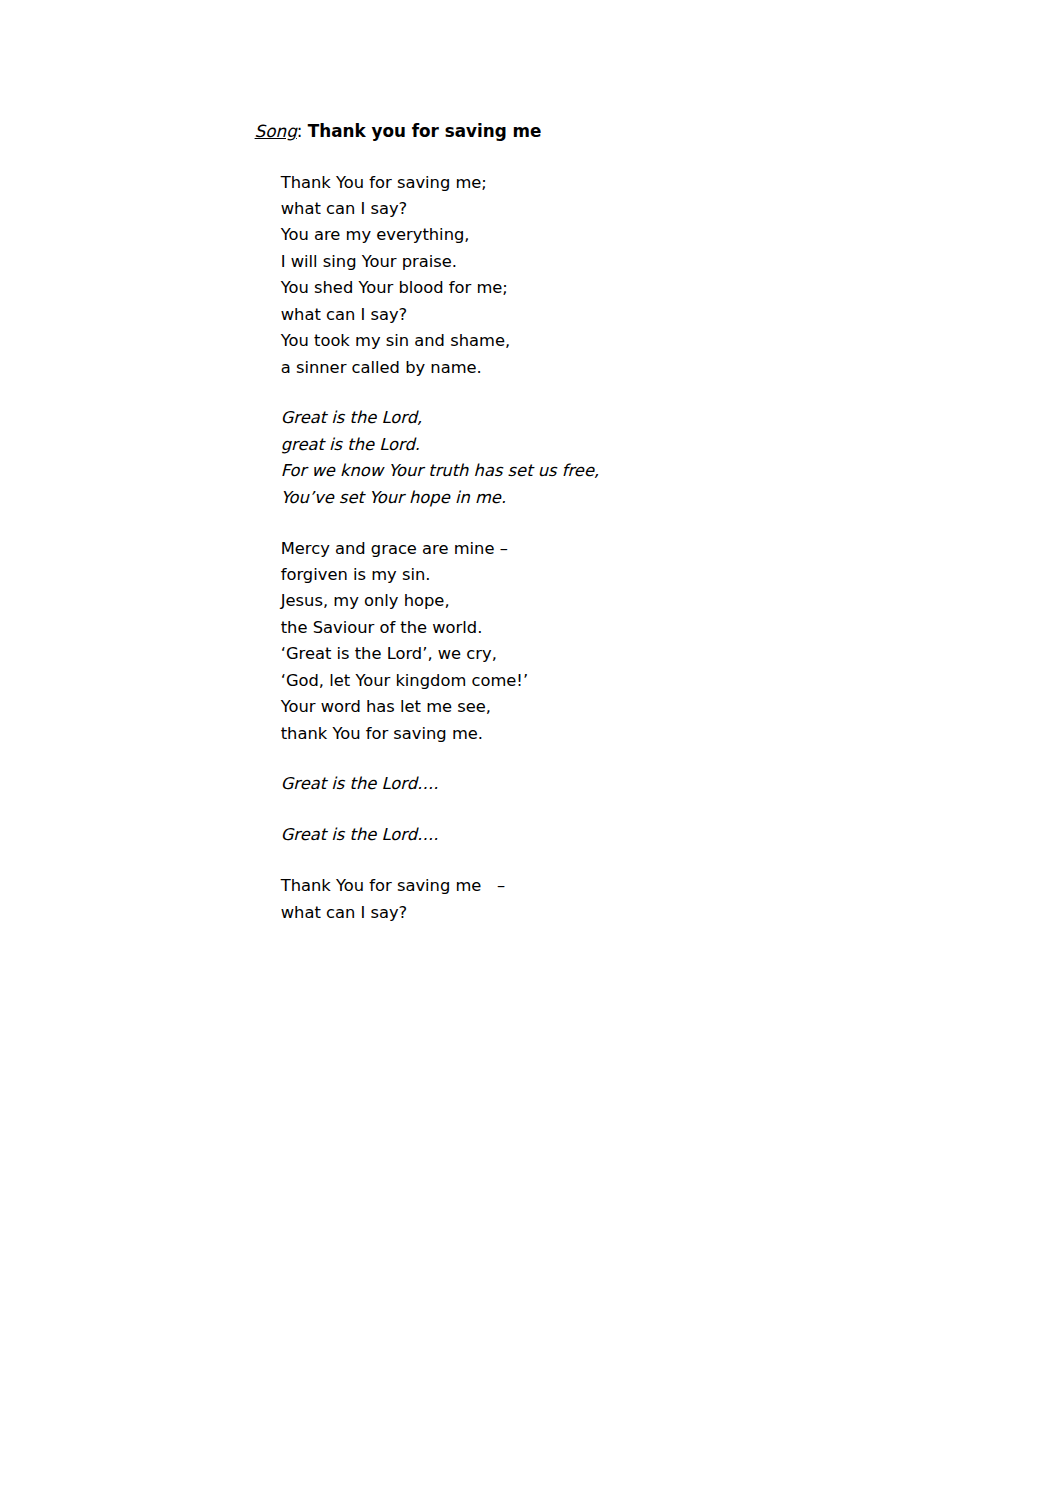Song: Thank you for saving me
Thank You for saving me;
what can I say?
You are my everything,
I will sing Your praise.
You shed Your blood for me;
what can I say?
You took my sin and shame,
a sinner called by name.
Great is the Lord,
great is the Lord.
For we know Your truth has set us free,
You’ve set Your hope in me.
Mercy and grace are mine –
forgiven is my sin.
Jesus, my only hope,
the Saviour of the world.
‘Great is the Lord’, we cry,
‘God, let Your kingdom come!’
Your word has let me see,
thank You for saving me.
Great is the Lord….
Great is the Lord….
Thank You for saving me –
what can I say?